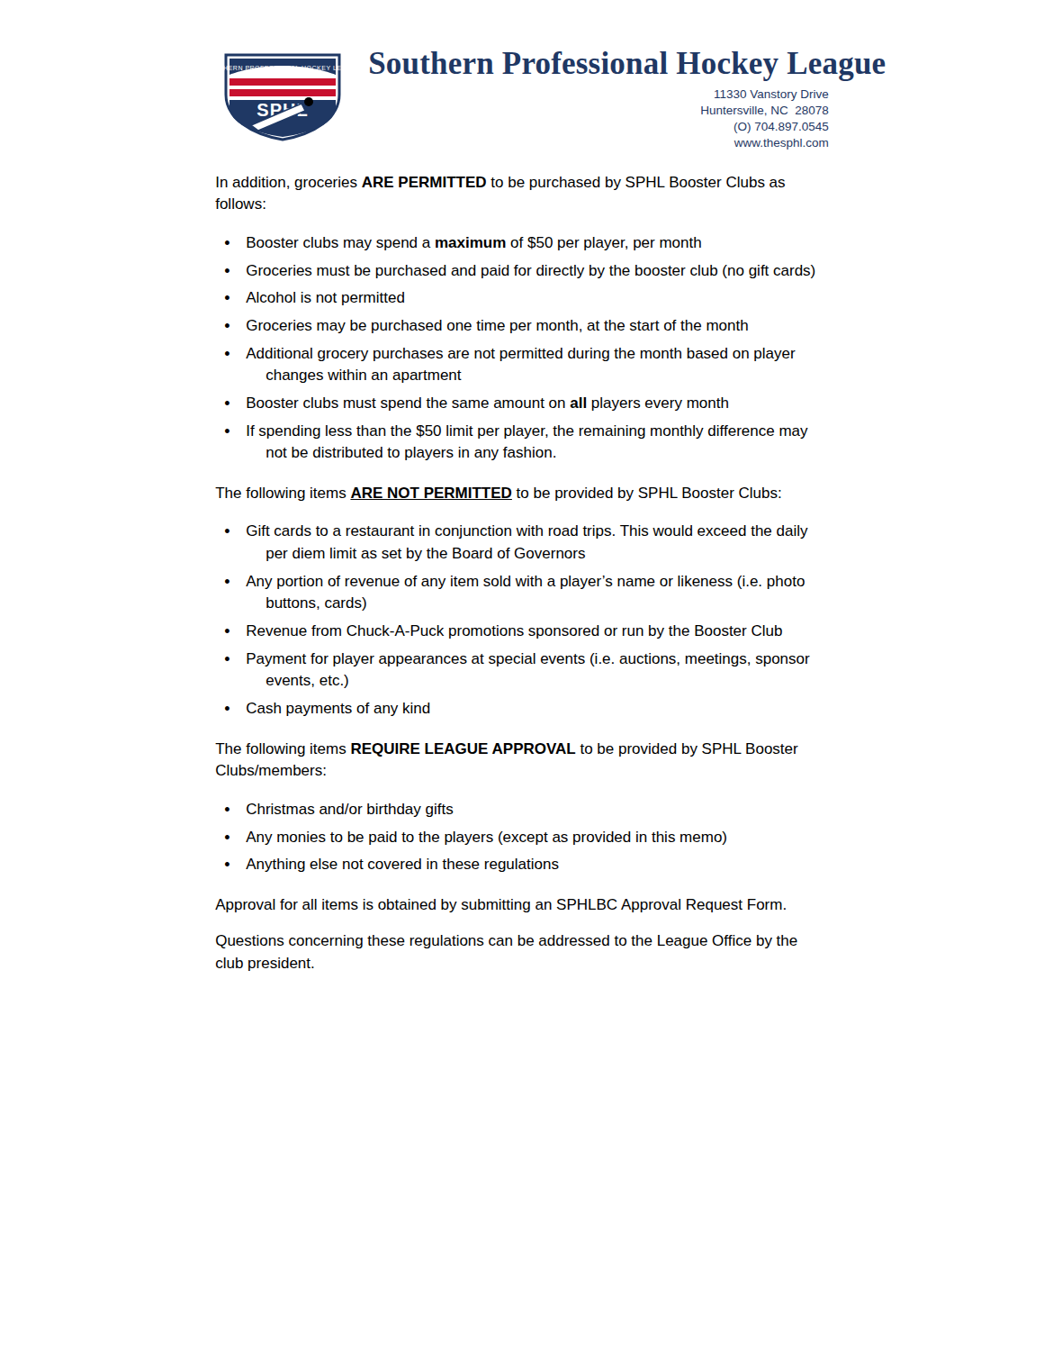SOUTHERN PROFESSIONAL HOCKEY LEAGUE SPHL
Southern Professional Hockey League
11330 Vanstory Drive
Huntersville, NC 28078
(O) 704.897.0545
www.thesphl.com
In addition, groceries ARE PERMITTED to be purchased by SPHL Booster Clubs as follows:
Booster clubs may spend a maximum of $50 per player, per month
Groceries must be purchased and paid for directly by the booster club (no gift cards)
Alcohol is not permitted
Groceries may be purchased one time per month, at the start of the month
Additional grocery purchases are not permitted during the month based on player changes within an apartment
Booster clubs must spend the same amount on all players every month
If spending less than the $50 limit per player, the remaining monthly difference may not be distributed to players in any fashion.
The following items ARE NOT PERMITTED to be provided by SPHL Booster Clubs:
Gift cards to a restaurant in conjunction with road trips. This would exceed the daily per diem limit as set by the Board of Governors
Any portion of revenue of any item sold with a player’s name or likeness (i.e. photo buttons, cards)
Revenue from Chuck-A-Puck promotions sponsored or run by the Booster Club
Payment for player appearances at special events (i.e. auctions, meetings, sponsor events, etc.)
Cash payments of any kind
The following items REQUIRE LEAGUE APPROVAL to be provided by SPHL Booster Clubs/members:
Christmas and/or birthday gifts
Any monies to be paid to the players (except as provided in this memo)
Anything else not covered in these regulations
Approval for all items is obtained by submitting an SPHLBC Approval Request Form.
Questions concerning these regulations can be addressed to the League Office by the club president.